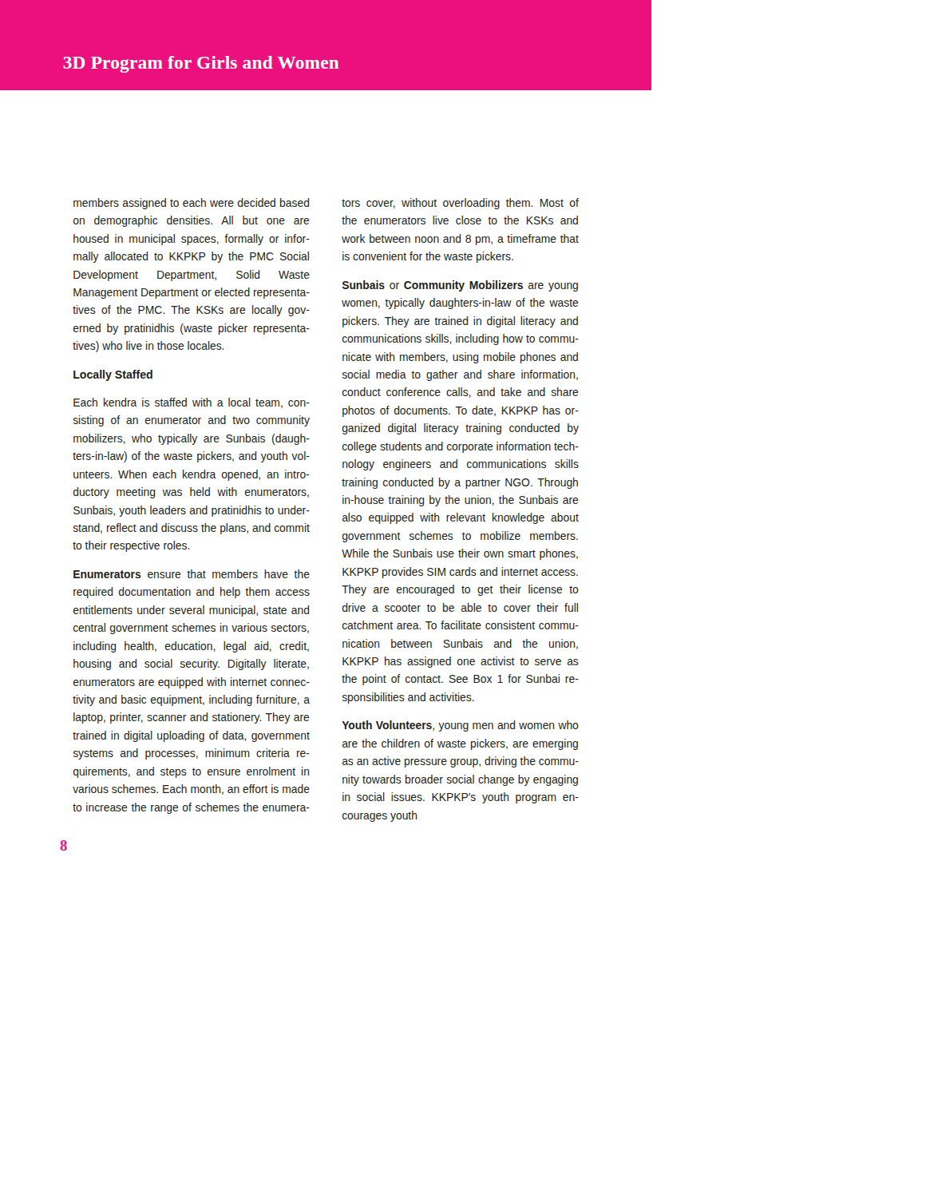3D Program for Girls and Women
members assigned to each were decided based on demographic densities. All but one are housed in municipal spaces, formally or informally allocated to KKPKP by the PMC Social Development Department, Solid Waste Management Department or elected representatives of the PMC. The KSKs are locally governed by pratinidhis (waste picker representatives) who live in those locales.
Locally Staffed
Each kendra is staffed with a local team, consisting of an enumerator and two community mobilizers, who typically are Sunbais (daughters-in-law) of the waste pickers, and youth volunteers. When each kendra opened, an introductory meeting was held with enumerators, Sunbais, youth leaders and pratinidhis to understand, reflect and discuss the plans, and commit to their respective roles.
Enumerators ensure that members have the required documentation and help them access entitlements under several municipal, state and central government schemes in various sectors, including health, education, legal aid, credit, housing and social security. Digitally literate, enumerators are equipped with internet connectivity and basic equipment, including furniture, a laptop, printer, scanner and stationery. They are trained in digital uploading of data, government systems and processes, minimum criteria requirements, and steps to ensure enrolment in various schemes. Each month, an effort is made to increase the range of schemes the enumerators cover, without overloading them. Most of the enumerators live close to the KSKs and work between noon and 8 pm, a timeframe that is convenient for the waste pickers.
Sunbais or Community Mobilizers are young women, typically daughters-in-law of the waste pickers. They are trained in digital literacy and communications skills, including how to communicate with members, using mobile phones and social media to gather and share information, conduct conference calls, and take and share photos of documents. To date, KKPKP has organized digital literacy training conducted by college students and corporate information technology engineers and communications skills training conducted by a partner NGO. Through in-house training by the union, the Sunbais are also equipped with relevant knowledge about government schemes to mobilize members. While the Sunbais use their own smart phones, KKPKP provides SIM cards and internet access. They are encouraged to get their license to drive a scooter to be able to cover their full catchment area. To facilitate consistent communication between Sunbais and the union, KKPKP has assigned one activist to serve as the point of contact. See Box 1 for Sunbai responsibilities and activities.
Youth Volunteers, young men and women who are the children of waste pickers, are emerging as an active pressure group, driving the community towards broader social change by engaging in social issues. KKPKP's youth program encourages youth
8